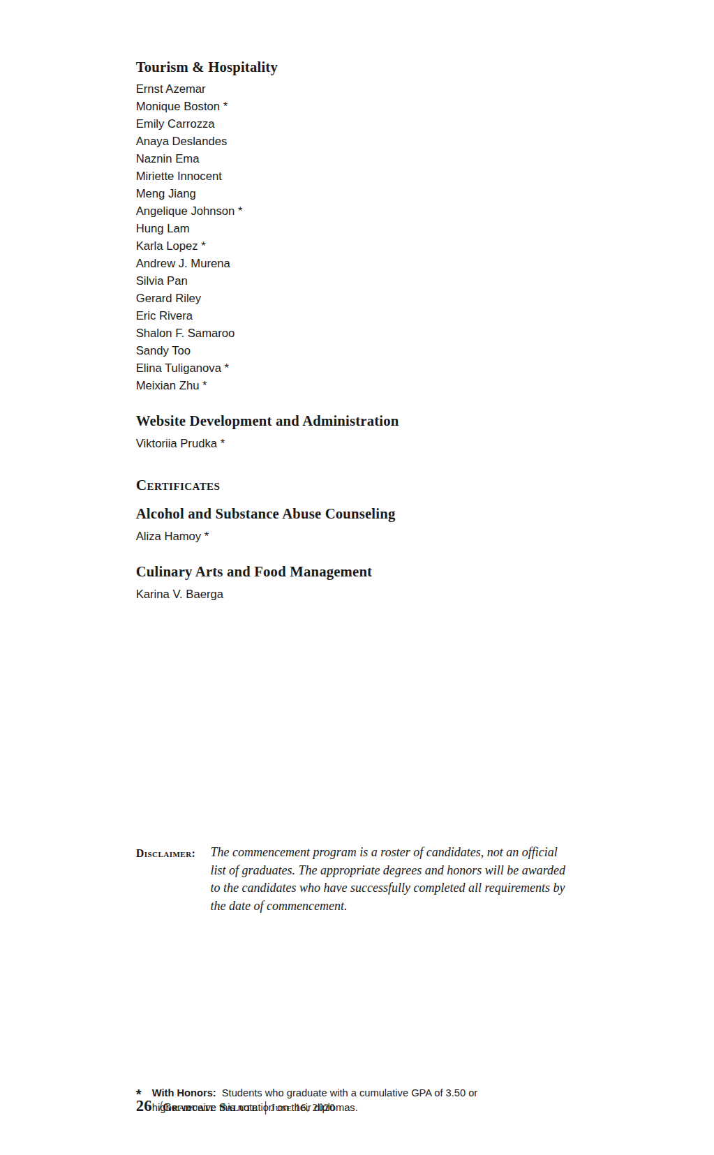Tourism & Hospitality
Ernst Azemar
Monique Boston *
Emily Carrozza
Anaya Deslandes
Naznin Ema
Miriette Innocent
Meng Jiang
Angelique Johnson *
Hung Lam
Karla Lopez *
Andrew J. Murena
Silvia Pan
Gerard Riley
Eric Rivera
Shalon F. Samaroo
Sandy Too
Elina Tuliganova *
Meixian Zhu *
Website Development and Administration
Viktoriia Prudka *
Certificates
Alcohol and Substance Abuse Counseling
Aliza Hamoy *
Culinary Arts and Food Management
Karina V. Baerga
Disclaimer:
The commencement program is a roster of candidates, not an official list of graduates. The appropriate degrees and honors will be awarded to the candidates who have successfully completed all requirements by the date of commencement.
*
With Honors: Students who graduate with a cumulative GPA of 3.50 or higher receive this notation on their diplomas.
26 /Graduate Salute | June 16, 2020